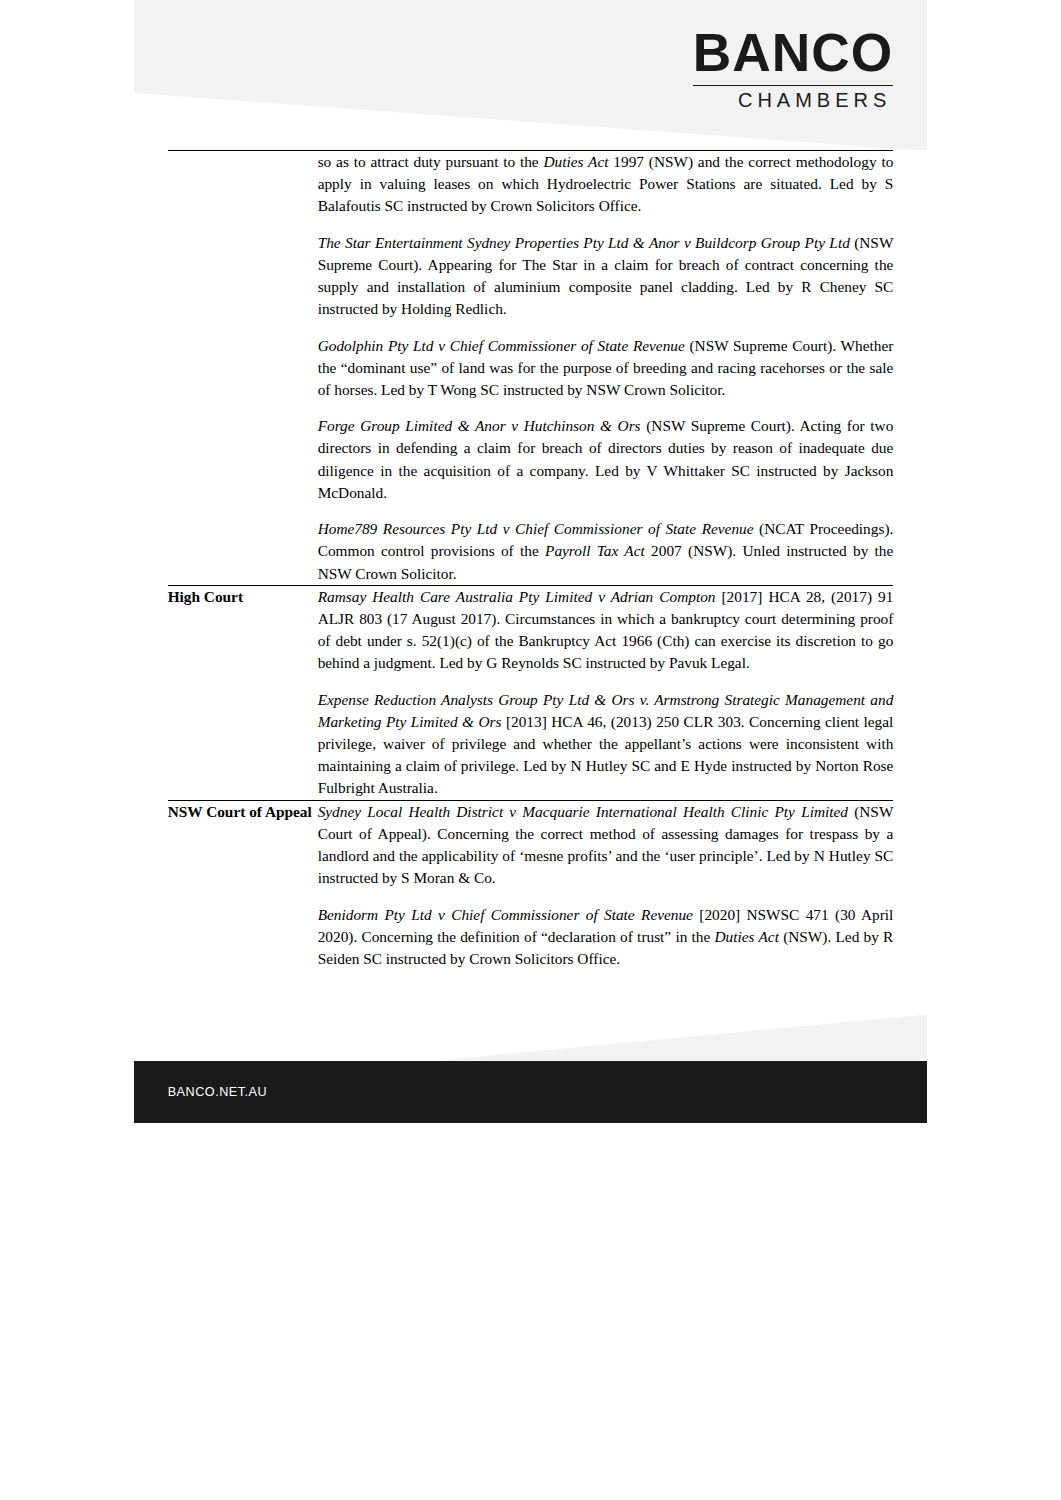BANCO
CHAMBERS
| | so as to attract duty pursuant to the Duties Act 1997 (NSW) and the correct methodology to apply in valuing leases on which Hydroelectric Power Stations are situated. Led by S Balafoutis SC instructed by Crown Solicitors Office. The Star Entertainment Sydney Properties Pty Ltd & Anor v Buildcorp Group Pty Ltd (NSW Supreme Court). Appearing for The Star in a claim for breach of contract concerning the supply and installation of aluminium composite panel cladding. Led by R Cheney SC instructed by Holding Redlich. Godolphin Pty Ltd v Chief Commissioner of State Revenue (NSW Supreme Court). Whether the “dominant use” of land was for the purpose of breeding and racing racehorses or the sale of horses. Led by T Wong SC instructed by NSW Crown Solicitor. Forge Group Limited & Anor v Hutchinson & Ors (NSW Supreme Court). Acting for two directors in defending a claim for breach of directors duties by reason of inadequate due diligence in the acquisition of a company. Led by V Whittaker SC instructed by Jackson McDonald. Home789 Resources Pty Ltd v Chief Commissioner of State Revenue (NCAT Proceedings). Common control provisions of the Payroll Tax Act 2007 (NSW). Unled instructed by the NSW Crown Solicitor. |
| High Court | Ramsay Health Care Australia Pty Limited v Adrian Compton [2017] HCA 28, (2017) 91 ALJR 803 (17 August 2017). Circumstances in which a bankruptcy court determining proof of debt under s. 52(1)(c) of the Bankruptcy Act 1966 (Cth) can exercise its discretion to go behind a judgment. Led by G Reynolds SC instructed by Pavuk Legal. Expense Reduction Analysts Group Pty Ltd & Ors v. Armstrong Strategic Management and Marketing Pty Limited & Ors [2013] HCA 46, (2013) 250 CLR 303. Concerning client legal privilege, waiver of privilege and whether the appellant’s actions were inconsistent with maintaining a claim of privilege. Led by N Hutley SC and E Hyde instructed by Norton Rose Fulbright Australia. |
| NSW Court of Appeal | Sydney Local Health District v Macquarie International Health Clinic Pty Limited (NSW Court of Appeal). Concerning the correct method of assessing damages for trespass by a landlord and the applicability of ‘mesne profits’ and the ‘user principle’. Led by N Hutley SC instructed by S Moran & Co. Benidorm Pty Ltd v Chief Commissioner of State Revenue [2020] NSWSC 471 (30 April 2020). Concerning the definition of “declaration of trust” in the Duties Act (NSW). Led by R Seiden SC instructed by Crown Solicitors Office. |
BANCO.NET.AU